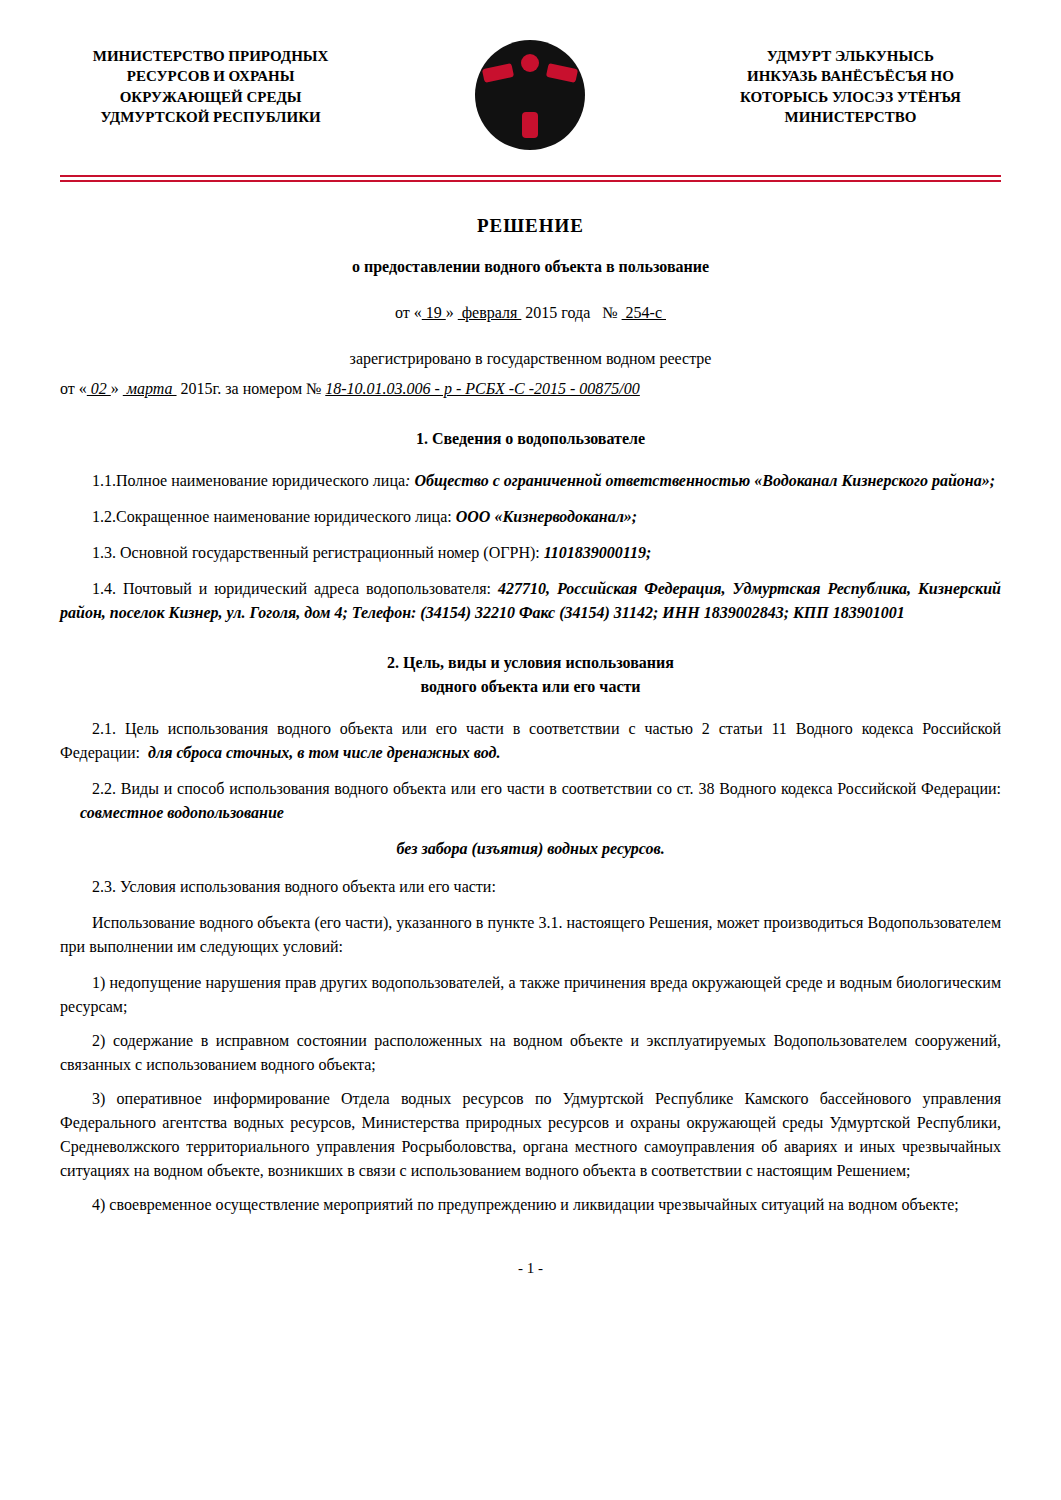Министерство природных
ресурсов и охраны
окружающей среды
Удмуртской Республики
Удмурт Элькунысь
инкуазь ванёсъёсъя но
которысь улосэз утёнъя
министерство
РЕШЕНИЕ
о предоставлении водного объекта в пользование
от « 19 » февраля 2015 года № 254-с
зарегистрировано в государственном водном реестре
от « 02 » марта 2015г. за номером № 18-10.01.03.006 - р - РСБХ -С -2015 - 00875/00
1. Сведения о водопользователе
1.1.Полное наименование юридического лица: Общество с ограниченной ответственностью «Водоканал Кизнерского района»;
1.2.Сокращенное наименование юридического лица: ООО «Кизнерводоканал»;
1.3. Основной государственный регистрационный номер (ОГРН): 1101839000119;
1.4. Почтовый и юридический адреса водопользователя: 427710, Российская Федерация, Удмуртская Республика, Кизнерский район, поселок Кизнер, ул. Гоголя, дом 4; Телефон: (34154) 32210 Факс (34154) 31142; ИНН 1839002843; КПП 183901001
2. Цель, виды и условия использования водного объекта или его части
2.1. Цель использования водного объекта или его части в соответствии с частью 2 статьи 11 Водного кодекса Российской Федерации: для сброса сточных, в том числе дренажных вод.
2.2. Виды и способ использования водного объекта или его части в соответствии со ст. 38 Водного кодекса Российской Федерации: совместное водопользование
без забора (изъятия) водных ресурсов.
2.3. Условия использования водного объекта или его части:
Использование водного объекта (его части), указанного в пункте 3.1. настоящего Решения, может производиться Водопользователем при выполнении им следующих условий:
недопущение нарушения прав других водопользователей, а также причинения вреда окружающей среде и водным биологическим ресурсам;
содержание в исправном состоянии расположенных на водном объекте и эксплуатируемых Водопользователем сооружений, связанных с использованием водного объекта;
оперативное информирование Отдела водных ресурсов по Удмуртской Республике Камского бассейнового управления Федерального агентства водных ресурсов, Министерства природных ресурсов и охраны окружающей среды Удмуртской Республики, Средневолжского территориального управления Росрыболовства, органа местного самоуправления об авариях и иных чрезвычайных ситуациях на водном объекте, возникших в связи с использованием водного объекта в соответствии с настоящим Решением;
своевременное осуществление мероприятий по предупреждению и ликвидации чрезвычайных ситуаций на водном объекте;
- 1 -